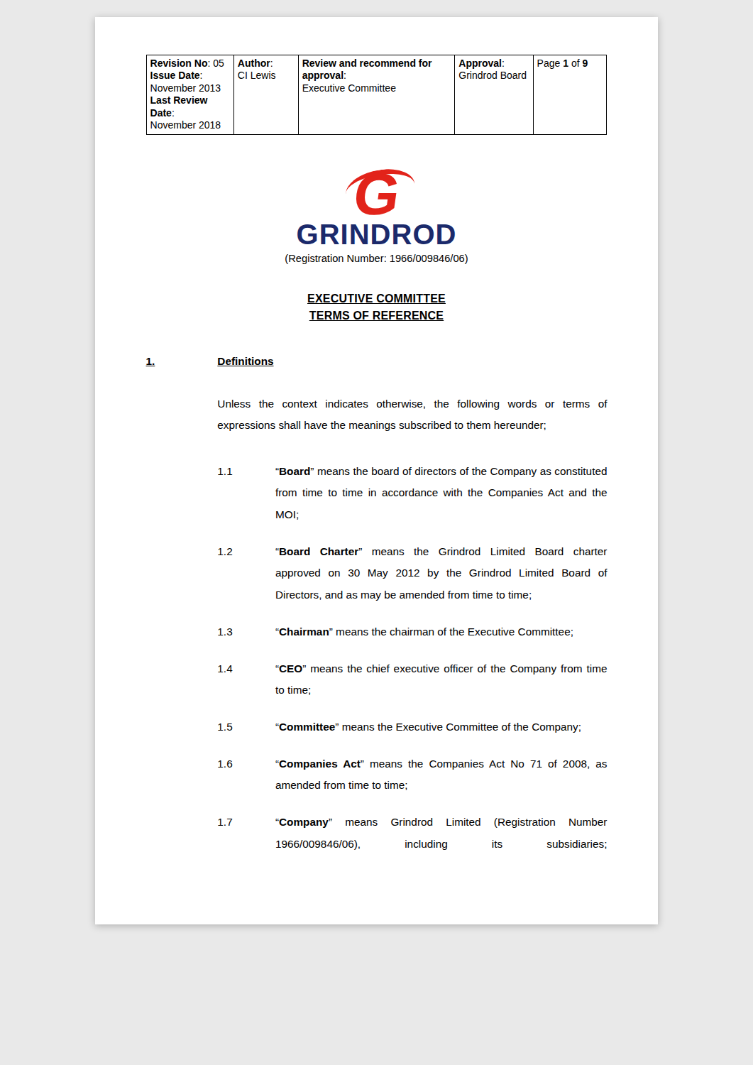| Revision No : 05 Issue Date : November 2013 Last Review Date : November 2018 | Author : CI Lewis | Review and recommend for approval : Executive Committee | Approval : Grindrod Board | Page 1 of 9 |
G
GRINDROD
(Registration Number: 1966/009846/06)
EXECUTIVE COMMITTEE
TERMS OF REFERENCE
1.
Definitions
Unless the context indicates otherwise, the following words or terms of expressions shall have the meanings subscribed to them hereunder;
1.1
“Board” means the board of directors of the Company as constituted from time to time in accordance with the Companies Act and the MOI;
1.2
“Board Charter” means the Grindrod Limited Board charter approved on 30 May 2012 by the Grindrod Limited Board of Directors, and as may be amended from time to time;
1.3
“Chairman” means the chairman of the Executive Committee;
1.4
“CEO” means the chief executive officer of the Company from time to time;
1.5
“Committee” means the Executive Committee of the Company;
1.6
“Companies Act” means the Companies Act No 71 of 2008, as amended from time to time;
1.7
“Company” means Grindrod Limited (Registration Number 1966/009846/06), including its subsidiaries;